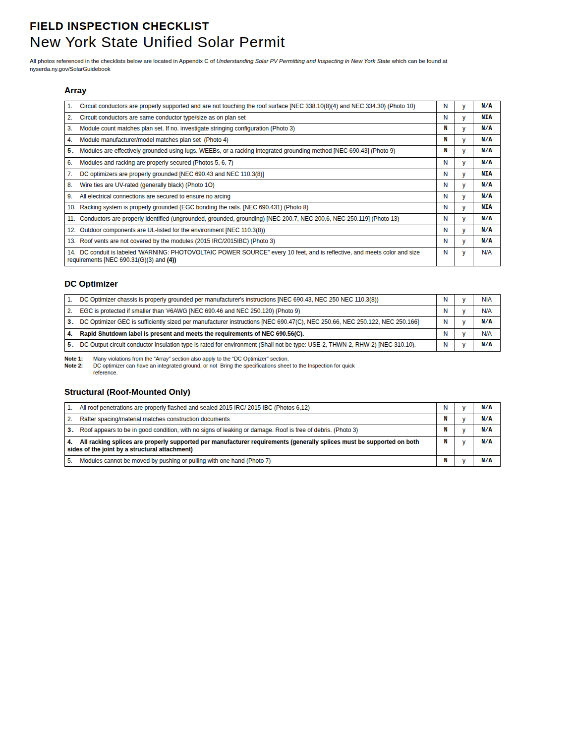FIELD INSPECTION CHECKLIST
New York State Unified Solar Permit
All photos referenced in the checklists below are located in Appendix C of Understanding Solar PV Permitting and Inspecting in New York State which can be found at nyserda.ny.gov/SolarGuidebook
Array
| 1. Circuit conductors are properly supported and are not touching the roof surface [NEC 338.10(8)(4) and NEC 334.30) (Photo 10) | N | y | N/A |
| 2. Circuit conductors are same conductor type/size as on plan set | N | y | NIA |
| 3. Module count matches plan set. If no. investigate stringing configuration (Photo 3) | N | y | N/A |
| 4. Module manufacturer/model matches plan set (Photo 4) | N | y | N/A |
| 5. Modules are effectively grounded using lugs. WEEBs, or a racking integrated grounding method [NEC 690.43] (Photo 9) | N | y | N/A |
| 6. Modules and racking are properly secured (Photos 5, 6, 7) | N | y | N/A |
| 7. DC optimizers are properly grounded [NEC 690.43 and NEC 110.3(8)] | N | y | NIA |
| 8. Wire ties are UV-rated (generally black) (Photo 1O) | N | y | N/A |
| 9. All electrical connections are secured to ensure no arcing | N | y | N/A |
| 10. Racking system is properly grounded (EGC bonding the rails. [NEC 690.431) (Photo 8) | N | y | NIA |
| 11. Conductors are properly identified (ungrounded, grounded, grounding) [NEC 200.7, NEC 200.6, NEC 250.119] (Photo 13) | N | y | N/A |
| 12. Outdoor components are UL-listed for the environment [NEC 110.3(8)) | N | y | N/A |
| 13. Roof vents are not covered by the modules (2015 IRC/2015IBC) (Photo 3) | N | y | N/A |
| 14. DC conduit is labeled 'WARNING: PHOTOVOLTAIC POWER SOURCE" every 10 feet, and is reflective, and meets color and size requirements [NEC 690.31(G)(3) and (4)) | N | y | N/A |
DC Optimizer
| 1. DC Optimizer chassis is properly grounded per manufacturer's instructions [NEC 690.43, NEC 250 NEC 110.3(8)) | N | y | NIA |
| 2. EGC is protected if smaller than '#6AWG [NEC 690.46 and NEC 250.120) (Photo 9) | N | y | N/A |
| 3. DC Optimizer GEC is sufficiently sized per manufacturer instructions [NEC 690.47(C), NEC 250.66, NEC 250.122, NEC 250.166] | N | y | N/A |
| 4. Rapid Shutdown label is present and meets the requirements of NEC 690.56(C). | N | y | N/A |
| 5. DC Output circuit conductor insulation type is rated for environment (Shall not be type: USE-2, THWN-2, RHW-2) [NEC 310.10). | N | y | N/A |
Note 1: Many violations from the “Array" section also apply to the “DC Optimizer" section.
Note 2: DC optimizer can have an integrated ground, or not Bring the specifications sheet to the Inspection for quick
reference.
Structural (Roof-Mounted Only)
| 1. All roof penetrations are properly flashed and sealed 2015 IRC/ 2015 IBC (Photos 6,12) | N | y | N/A |
| 2. Rafter spacing/material matches construction documents | N | y | N/A |
| 3. Roof appears to be in good condition, with no signs of leaking or damage. Roof is free of debris. (Photo 3) | N | y | N/A |
| 4. All racking splices are properly supported per manufacturer requirements (generally splices must be supported on both sides of the joint by a structural attachment) | N | y | N/A |
| 5. Modules cannot be moved by pushing or pulling with one hand (Photo 7) | N | y | N/A |